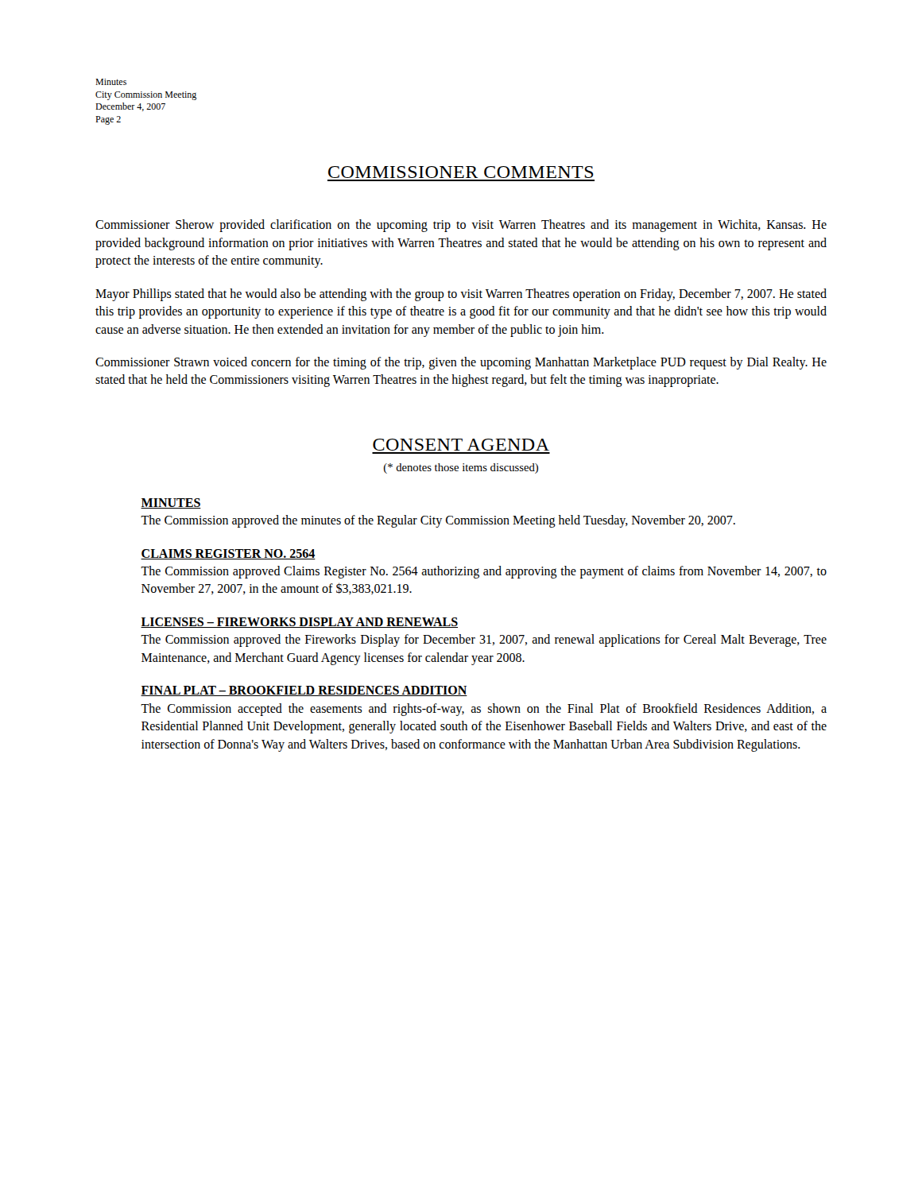Minutes
City Commission Meeting
December 4, 2007
Page 2
COMMISSIONER COMMENTS
Commissioner Sherow provided clarification on the upcoming trip to visit Warren Theatres and its management in Wichita, Kansas. He provided background information on prior initiatives with Warren Theatres and stated that he would be attending on his own to represent and protect the interests of the entire community.
Mayor Phillips stated that he would also be attending with the group to visit Warren Theatres operation on Friday, December 7, 2007. He stated this trip provides an opportunity to experience if this type of theatre is a good fit for our community and that he didn't see how this trip would cause an adverse situation. He then extended an invitation for any member of the public to join him.
Commissioner Strawn voiced concern for the timing of the trip, given the upcoming Manhattan Marketplace PUD request by Dial Realty. He stated that he held the Commissioners visiting Warren Theatres in the highest regard, but felt the timing was inappropriate.
CONSENT AGENDA
(* denotes those items discussed)
MINUTES
The Commission approved the minutes of the Regular City Commission Meeting held Tuesday, November 20, 2007.
CLAIMS REGISTER NO. 2564
The Commission approved Claims Register No. 2564 authorizing and approving the payment of claims from November 14, 2007, to November 27, 2007, in the amount of $3,383,021.19.
LICENSES – FIREWORKS DISPLAY AND RENEWALS
The Commission approved the Fireworks Display for December 31, 2007, and renewal applications for Cereal Malt Beverage, Tree Maintenance, and Merchant Guard Agency licenses for calendar year 2008.
FINAL PLAT – BROOKFIELD RESIDENCES ADDITION
The Commission accepted the easements and rights-of-way, as shown on the Final Plat of Brookfield Residences Addition, a Residential Planned Unit Development, generally located south of the Eisenhower Baseball Fields and Walters Drive, and east of the intersection of Donna's Way and Walters Drives, based on conformance with the Manhattan Urban Area Subdivision Regulations.